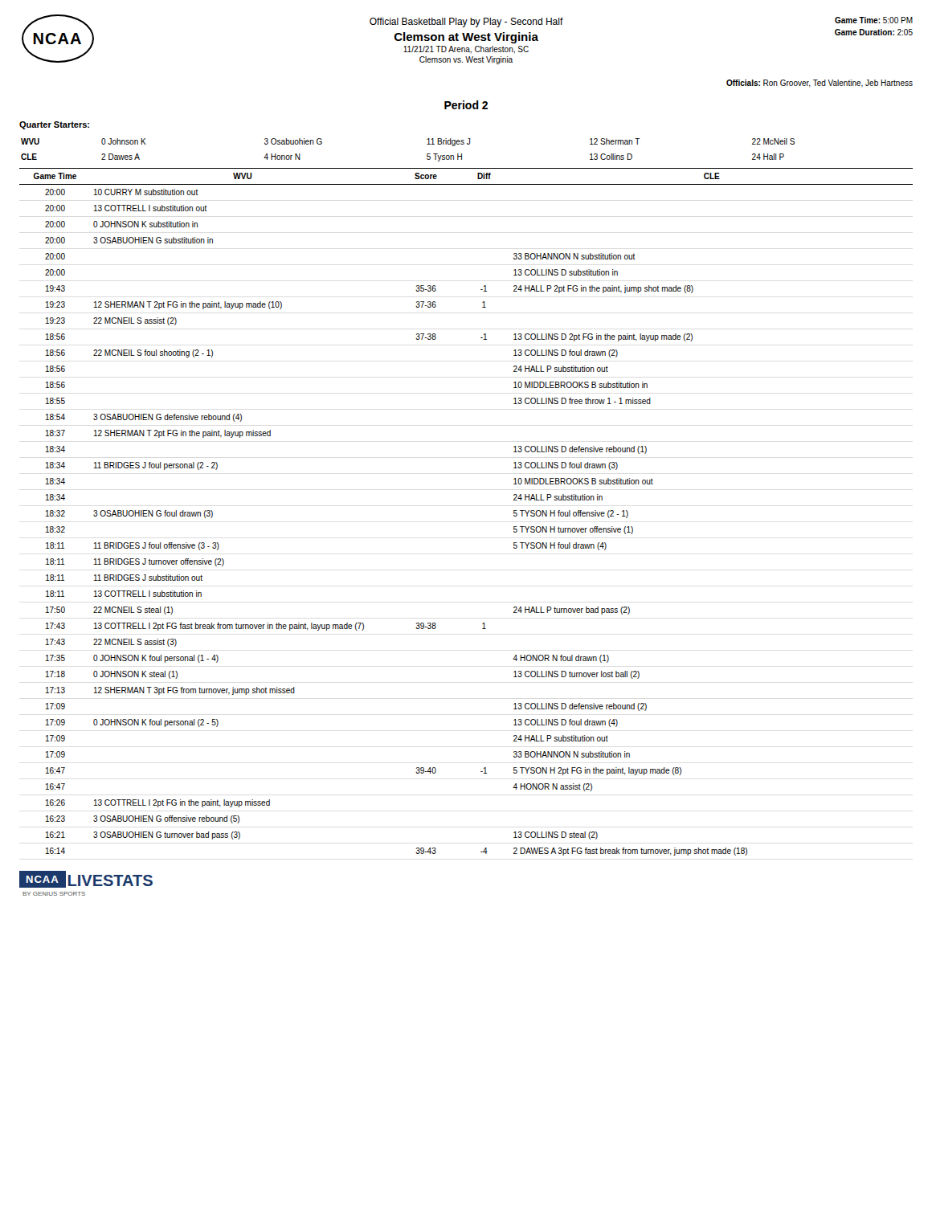NCAA
Game Time: 5:00 PM
Game Duration: 2:05
Official Basketball Play by Play - Second Half
Clemson at West Virginia
11/21/21 TD Arena, Charleston, SC
Clemson vs. West Virginia
Officials: Ron Groover, Ted Valentine, Jeb Hartness
Period 2
Quarter Starters:
| WVU | 0 Johnson K | 3 Osabuohien G | 11 Bridges J | 12 Sherman T | 22 McNeil S |
| CLE | 2 Dawes A | 4 Honor N | 5 Tyson H | 13 Collins D | 24 Hall P |
| Game Time | WVU | Score | Diff | CLE |
| --- | --- | --- | --- | --- |
| 20:00 | 10 CURRY M substitution out | | | |
| 20:00 | 13 COTTRELL I substitution out | | | |
| 20:00 | 0 JOHNSON K substitution in | | | |
| 20:00 | 3 OSABUOHIEN G substitution in | | | |
| 20:00 | | | | 33 BOHANNON N substitution out |
| 20:00 | | | | 13 COLLINS D substitution in |
| 19:43 | | 35-36 | -1 | 24 HALL P 2pt FG in the paint, jump shot made (8) |
| 19:23 | 12 SHERMAN T 2pt FG in the paint, layup made (10) | 37-36 | 1 | |
| 19:23 | 22 MCNEIL S assist (2) | | | |
| 18:56 | | 37-38 | -1 | 13 COLLINS D 2pt FG in the paint, layup made (2) |
| 18:56 | 22 MCNEIL S foul shooting (2 - 1) | | | 13 COLLINS D foul drawn (2) |
| 18:56 | | | | 24 HALL P substitution out |
| 18:56 | | | | 10 MIDDLEBROOKS B substitution in |
| 18:55 | | | | 13 COLLINS D free throw 1 - 1 missed |
| 18:54 | 3 OSABUOHIEN G defensive rebound (4) | | | |
| 18:37 | 12 SHERMAN T 2pt FG in the paint, layup missed | | | |
| 18:34 | | | | 13 COLLINS D defensive rebound (1) |
| 18:34 | 11 BRIDGES J foul personal (2 - 2) | | | 13 COLLINS D foul drawn (3) |
| 18:34 | | | | 10 MIDDLEBROOKS B substitution out |
| 18:34 | | | | 24 HALL P substitution in |
| 18:32 | 3 OSABUOHIEN G foul drawn (3) | | | 5 TYSON H foul offensive (2 - 1) |
| 18:32 | | | | 5 TYSON H turnover offensive (1) |
| 18:11 | 11 BRIDGES J foul offensive (3 - 3) | | | 5 TYSON H foul drawn (4) |
| 18:11 | 11 BRIDGES J turnover offensive (2) | | | |
| 18:11 | 11 BRIDGES J substitution out | | | |
| 18:11 | 13 COTTRELL I substitution in | | | |
| 17:50 | 22 MCNEIL S steal (1) | | | 24 HALL P turnover bad pass (2) |
| 17:43 | 13 COTTRELL I 2pt FG fast break from turnover in the paint, layup made (7) | 39-38 | 1 | |
| 17:43 | 22 MCNEIL S assist (3) | | | |
| 17:35 | 0 JOHNSON K foul personal (1 - 4) | | | 4 HONOR N foul drawn (1) |
| 17:18 | 0 JOHNSON K steal (1) | | | 13 COLLINS D turnover lost ball (2) |
| 17:13 | 12 SHERMAN T 3pt FG from turnover, jump shot missed | | | |
| 17:09 | | | | 13 COLLINS D defensive rebound (2) |
| 17:09 | 0 JOHNSON K foul personal (2 - 5) | | | 13 COLLINS D foul drawn (4) |
| 17:09 | | | | 24 HALL P substitution out |
| 17:09 | | | | 33 BOHANNON N substitution in |
| 16:47 | | 39-40 | -1 | 5 TYSON H 2pt FG in the paint, layup made (8) |
| 16:47 | | | | 4 HONOR N assist (2) |
| 16:26 | 13 COTTRELL I 2pt FG in the paint, layup missed | | | |
| 16:23 | 3 OSABUOHIEN G offensive rebound (5) | | | |
| 16:21 | 3 OSABUOHIEN G turnover bad pass (3) | | | 13 COLLINS D steal (2) |
| 16:14 | | 39-43 | -4 | 2 DAWES A 3pt FG fast break from turnover, jump shot made (18) |
NCAA LIVESTATS
BY GENIUS SPORTS